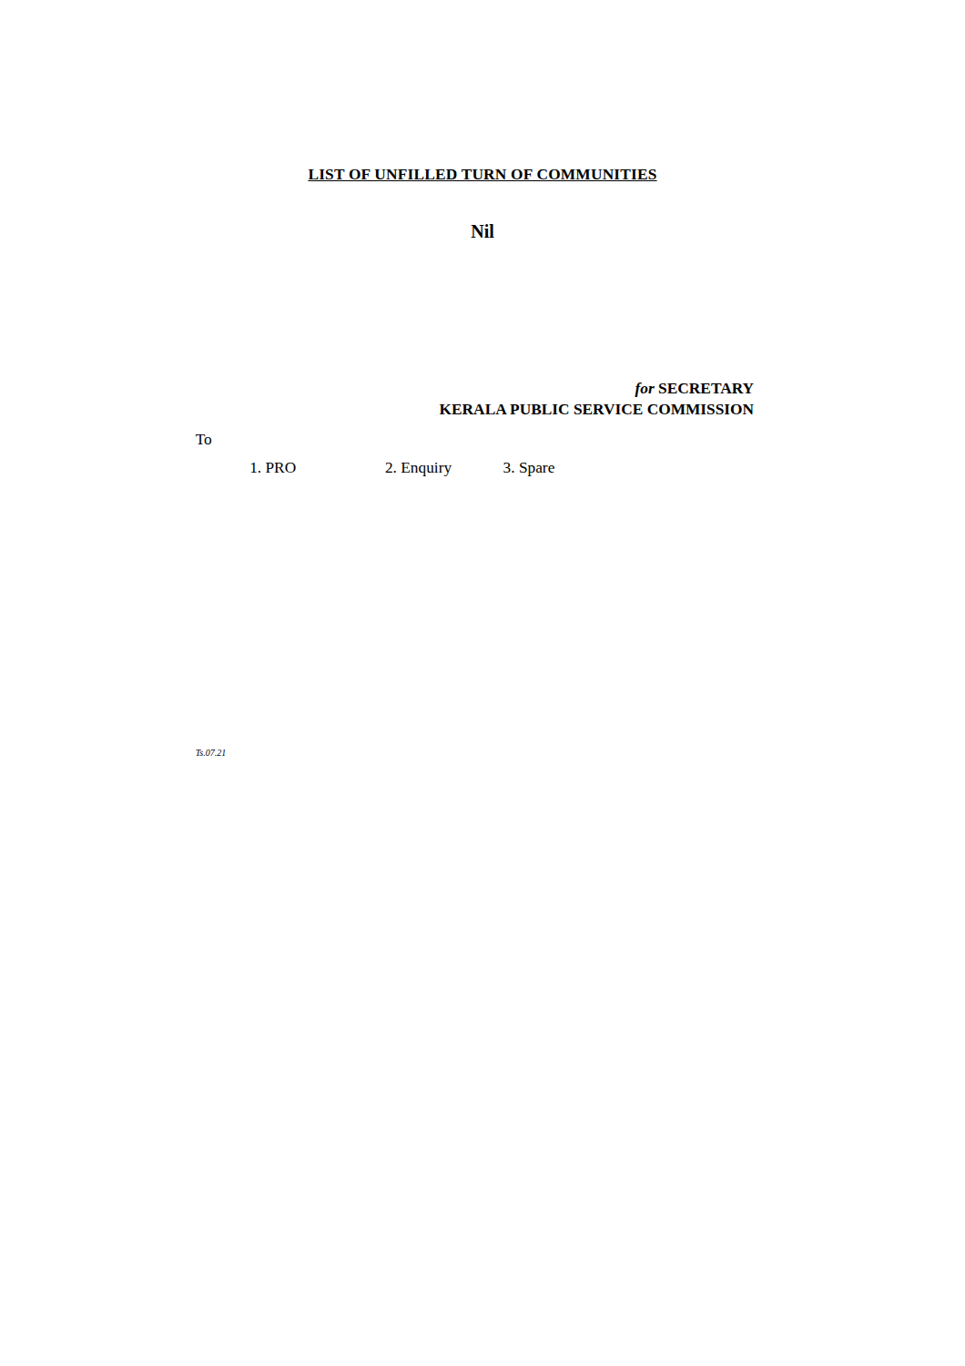LIST OF UNFILLED TURN OF COMMUNITIES
Nil
for SECRETARY
KERALA PUBLIC SERVICE COMMISSION
To
1. PRO 2. Enquiry 3. Spare
Ts.07.21